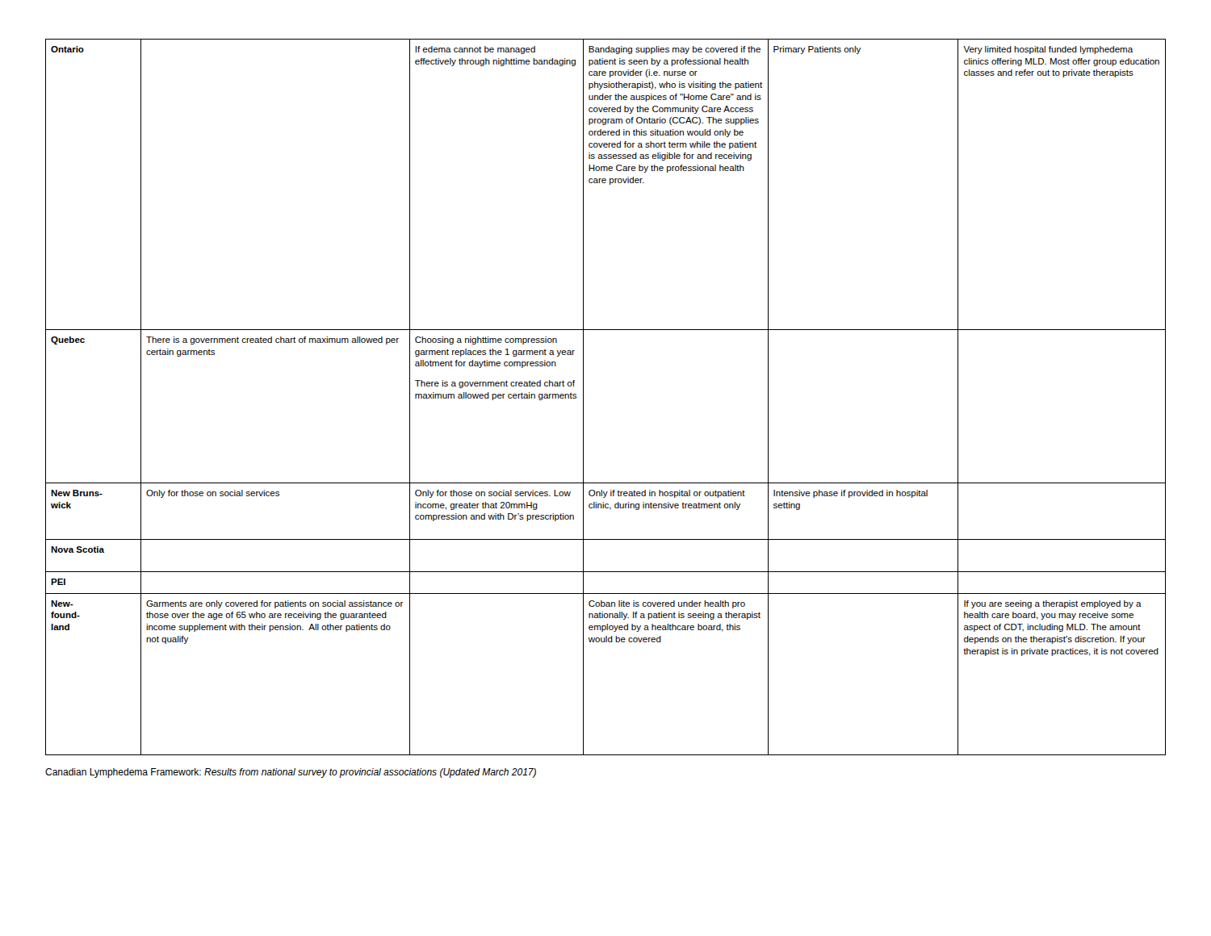| Ontario | | If edema cannot be managed effectively through nighttime bandaging | Bandaging supplies may be covered if the patient is seen by a professional health care provider (i.e. nurse or physiotherapist), who is visiting the patient under the auspices of "Home Care" and is covered by the Community Care Access program of Ontario (CCAC). The supplies ordered in this situation would only be covered for a short term while the patient is assessed as eligible for and receiving Home Care by the professional health care provider. | Primary Patients only | Very limited hospital funded lymphedema clinics offering MLD. Most offer group education classes and refer out to private therapists |
| Quebec | There is a government created chart of maximum allowed per certain garments | Choosing a nighttime compression garment replaces the 1 garment a year allotment for daytime compression There is a government created chart of maximum allowed per certain garments | | | |
| New Bruns- wick | Only for those on social services | Only for those on social services. Low income, greater that 20mmHg compression and with Dr’s prescription | Only if treated in hospital or outpatient clinic, during intensive treatment only | Intensive phase if provided in hospital setting | |
| Nova Scotia | | | | | |
| PEI | | | | | |
| New- found- land | Garments are only covered for patients on social assistance or those over the age of 65 who are receiving the guaranteed income supplement with their pension. All other patients do not qualify | | Coban lite is covered under health pro nationally. If a patient is seeing a therapist employed by a healthcare board, this would be covered | | If you are seeing a therapist employed by a health care board, you may receive some aspect of CDT, including MLD. The amount depends on the therapist's discretion. If your therapist is in private practices, it is not covered |
Canadian Lymphedema Framework: Results from national survey to provincial associations (Updated March 2017)